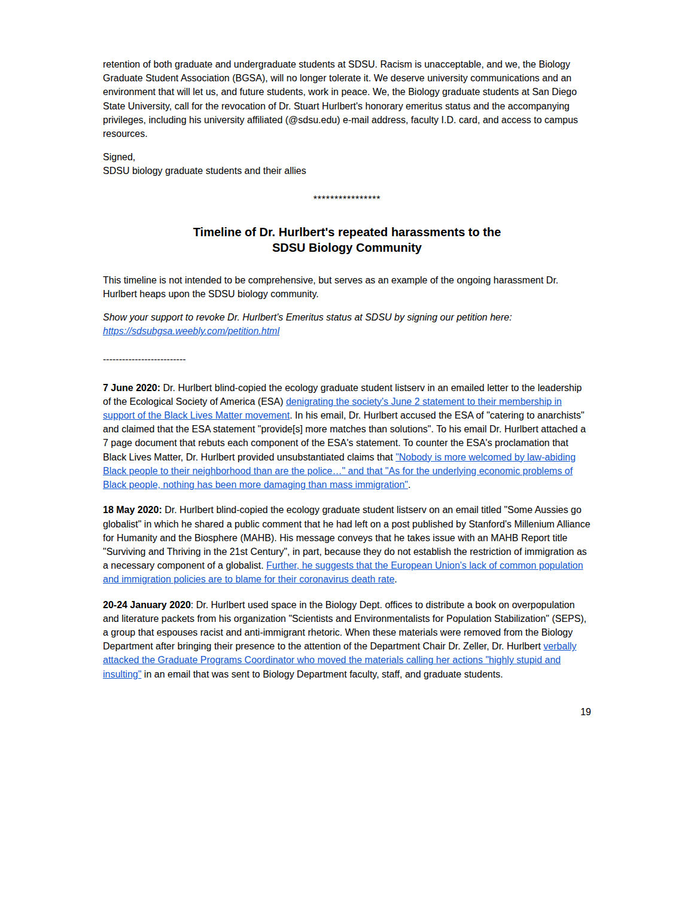retention of both graduate and undergraduate students at SDSU. Racism is unacceptable, and we, the Biology Graduate Student Association (BGSA), will no longer tolerate it. We deserve university communications and an environment that will let us, and future students, work in peace. We, the Biology graduate students at San Diego State University, call for the revocation of Dr. Stuart Hurlbert's honorary emeritus status and the accompanying privileges, including his university affiliated (@sdsu.edu) e-mail address, faculty I.D. card, and access to campus resources.
Signed,
SDSU biology graduate students and their allies
****************
Timeline of Dr. Hurlbert's repeated harassments to the
SDSU Biology Community
This timeline is not intended to be comprehensive, but serves as an example of the ongoing harassment Dr. Hurlbert heaps upon the SDSU biology community.
Show your support to revoke Dr. Hurlbert's Emeritus status at SDSU by signing our petition here: https://sdsubgsa.weebly.com/petition.html
--------------------------
7 June 2020: Dr. Hurlbert blind-copied the ecology graduate student listserv in an emailed letter to the leadership of the Ecological Society of America (ESA) denigrating the society's June 2 statement to their membership in support of the Black Lives Matter movement. In his email, Dr. Hurlbert accused the ESA of "catering to anarchists" and claimed that the ESA statement "provide[s] more matches than solutions". To his email Dr. Hurlbert attached a 7 page document that rebuts each component of the ESA's statement. To counter the ESA's proclamation that Black Lives Matter, Dr. Hurlbert provided unsubstantiated claims that "Nobody is more welcomed by law-abiding Black people to their neighborhood than are the police…" and that "As for the underlying economic problems of Black people, nothing has been more damaging than mass immigration".
18 May 2020: Dr. Hurlbert blind-copied the ecology graduate student listserv on an email titled "Some Aussies go globalist" in which he shared a public comment that he had left on a post published by Stanford's Millenium Alliance for Humanity and the Biosphere (MAHB). His message conveys that he takes issue with an MAHB Report title "Surviving and Thriving in the 21st Century", in part, because they do not establish the restriction of immigration as a necessary component of a globalist. Further, he suggests that the European Union's lack of common population and immigration policies are to blame for their coronavirus death rate.
20-24 January 2020: Dr. Hurlbert used space in the Biology Dept. offices to distribute a book on overpopulation and literature packets from his organization "Scientists and Environmentalists for Population Stabilization" (SEPS), a group that espouses racist and anti-immigrant rhetoric. When these materials were removed from the Biology Department after bringing their presence to the attention of the Department Chair Dr. Zeller, Dr. Hurlbert verbally attacked the Graduate Programs Coordinator who moved the materials calling her actions "highly stupid and insulting" in an email that was sent to Biology Department faculty, staff, and graduate students.
19